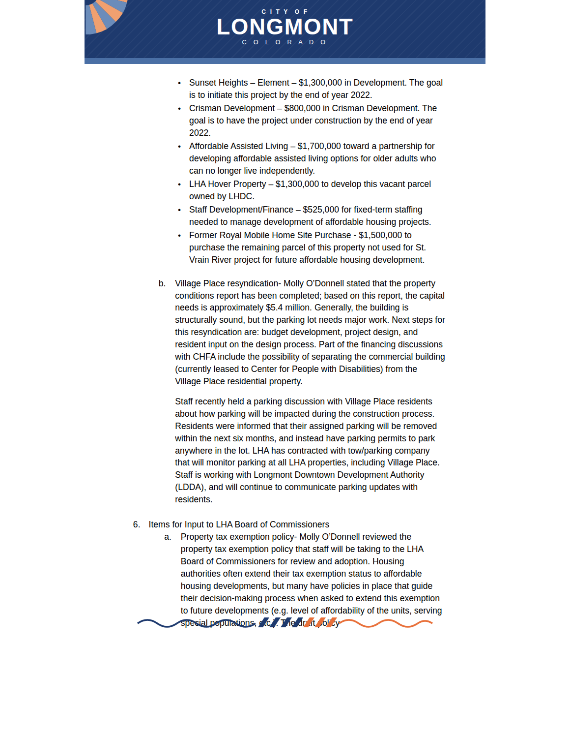C I T Y O F
LONGMONT
C O L O R A D O
Sunset Heights – Element – $1,300,000 in Development. The goal is to initiate this project by the end of year 2022.
Crisman Development – $800,000 in Crisman Development. The goal is to have the project under construction by the end of year 2022.
Affordable Assisted Living – $1,700,000 toward a partnership for developing affordable assisted living options for older adults who can no longer live independently.
LHA Hover Property – $1,300,000 to develop this vacant parcel owned by LHDC.
Staff Development/Finance – $525,000 for fixed-term staffing needed to manage development of affordable housing projects.
Former Royal Mobile Home Site Purchase - $1,500,000 to purchase the remaining parcel of this property not used for St. Vrain River project for future affordable housing development.
b.
Village Place resyndication- Molly O’Donnell stated that the property conditions report has been completed; based on this report, the capital needs is approximately $5.4 million. Generally, the building is structurally sound, but the parking lot needs major work. Next steps for this resyndication are: budget development, project design, and resident input on the design process. Part of the financing discussions with CHFA include the possibility of separating the commercial building (currently leased to Center for People with Disabilities) from the Village Place residential property.
Staff recently held a parking discussion with Village Place residents about how parking will be impacted during the construction process. Residents were informed that their assigned parking will be removed within the next six months, and instead have parking permits to park anywhere in the lot. LHA has contracted with tow/parking company that will monitor parking at all LHA properties, including Village Place. Staff is working with Longmont Downtown Development Authority (LDDA), and will continue to communicate parking updates with residents.
6.
Items for Input to LHA Board of Commissioners
a.
Property tax exemption policy- Molly O’Donnell reviewed the property tax exemption policy that staff will be taking to the LHA Board of Commissioners for review and adoption. Housing authorities often extend their tax exemption status to affordable housing developments, but many have policies in place that guide their decision-making process when asked to extend this exemption to future developments (e.g. level of affordability of the units, serving special populations, etc.). The draft policy